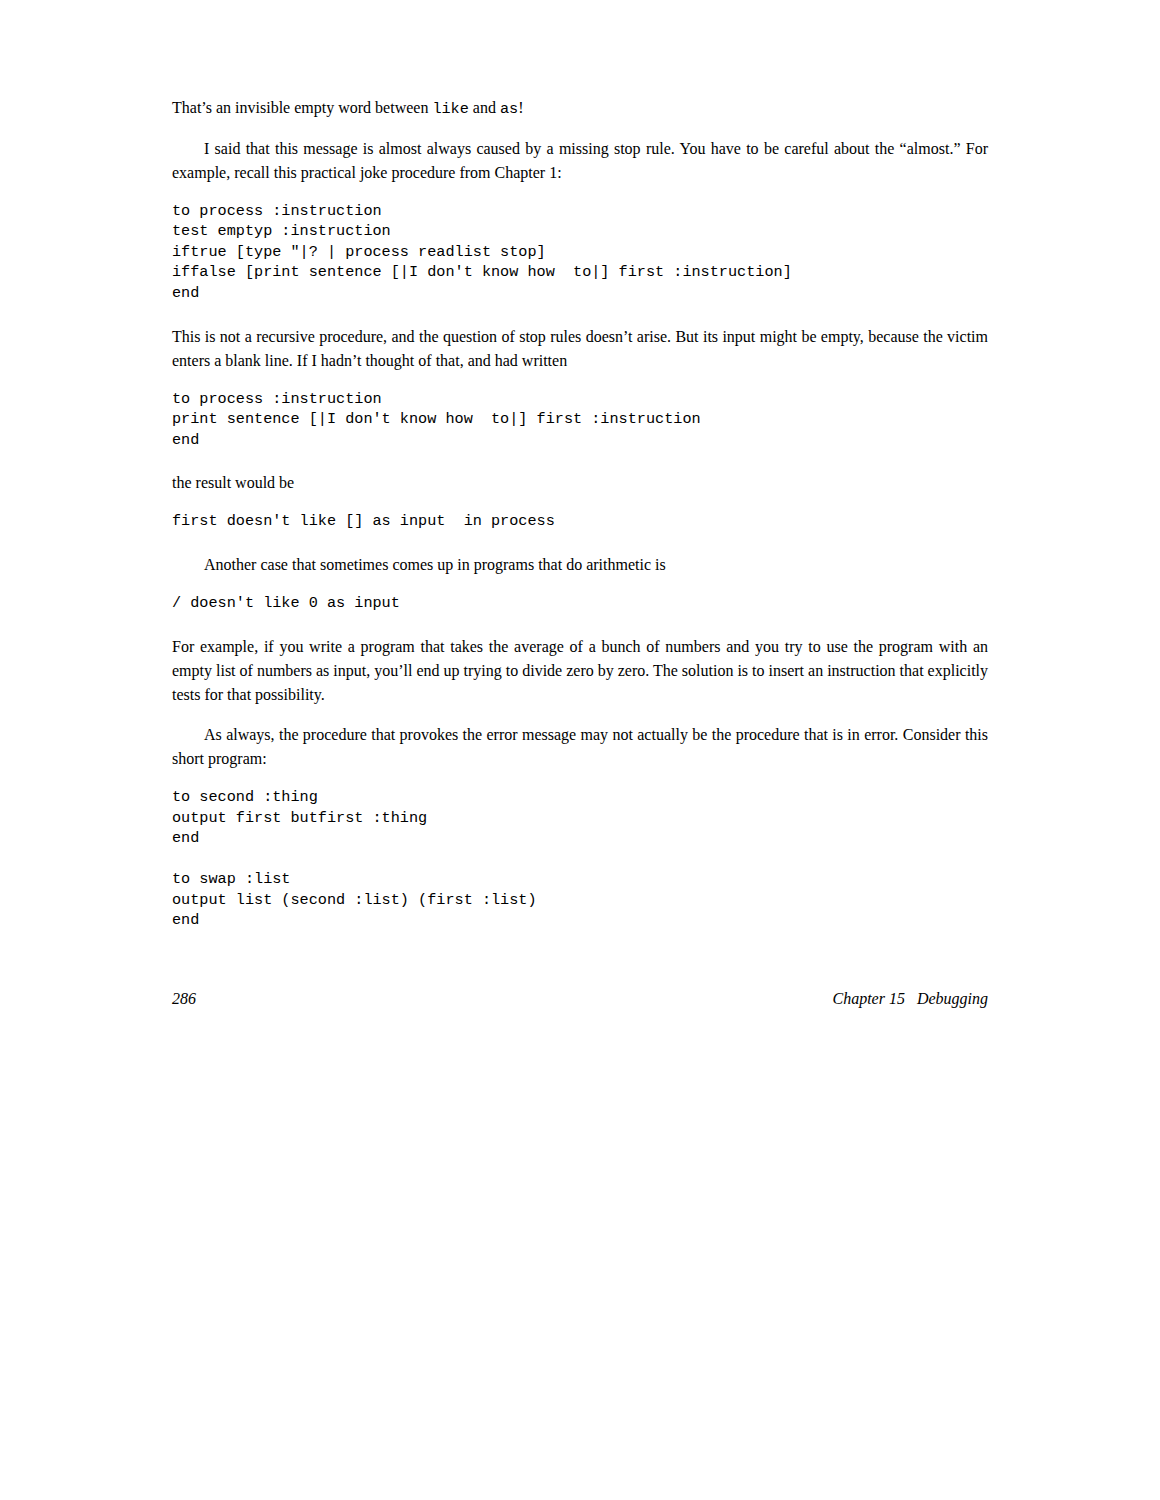That’s an invisible empty word between like and as!
I said that this message is almost always caused by a missing stop rule. You have to be careful about the “almost.” For example, recall this practical joke procedure from Chapter 1:
to process :instruction
test emptyp :instruction
iftrue [type "|? | process readlist stop]
iffalse [print sentence [|I don't know how  to|] first :instruction]
end
This is not a recursive procedure, and the question of stop rules doesn’t arise. But its input might be empty, because the victim enters a blank line. If I hadn’t thought of that, and had written
to process :instruction
print sentence [|I don't know how  to|] first :instruction
end
the result would be
first doesn't like [] as input  in process
Another case that sometimes comes up in programs that do arithmetic is
/ doesn't like 0 as input
For example, if you write a program that takes the average of a bunch of numbers and you try to use the program with an empty list of numbers as input, you’ll end up trying to divide zero by zero. The solution is to insert an instruction that explicitly tests for that possibility.
As always, the procedure that provokes the error message may not actually be the procedure that is in error. Consider this short program:
to second :thing
output first butfirst :thing
end

to swap :list
output list (second :list) (first :list)
end
286 Chapter 15 Debugging